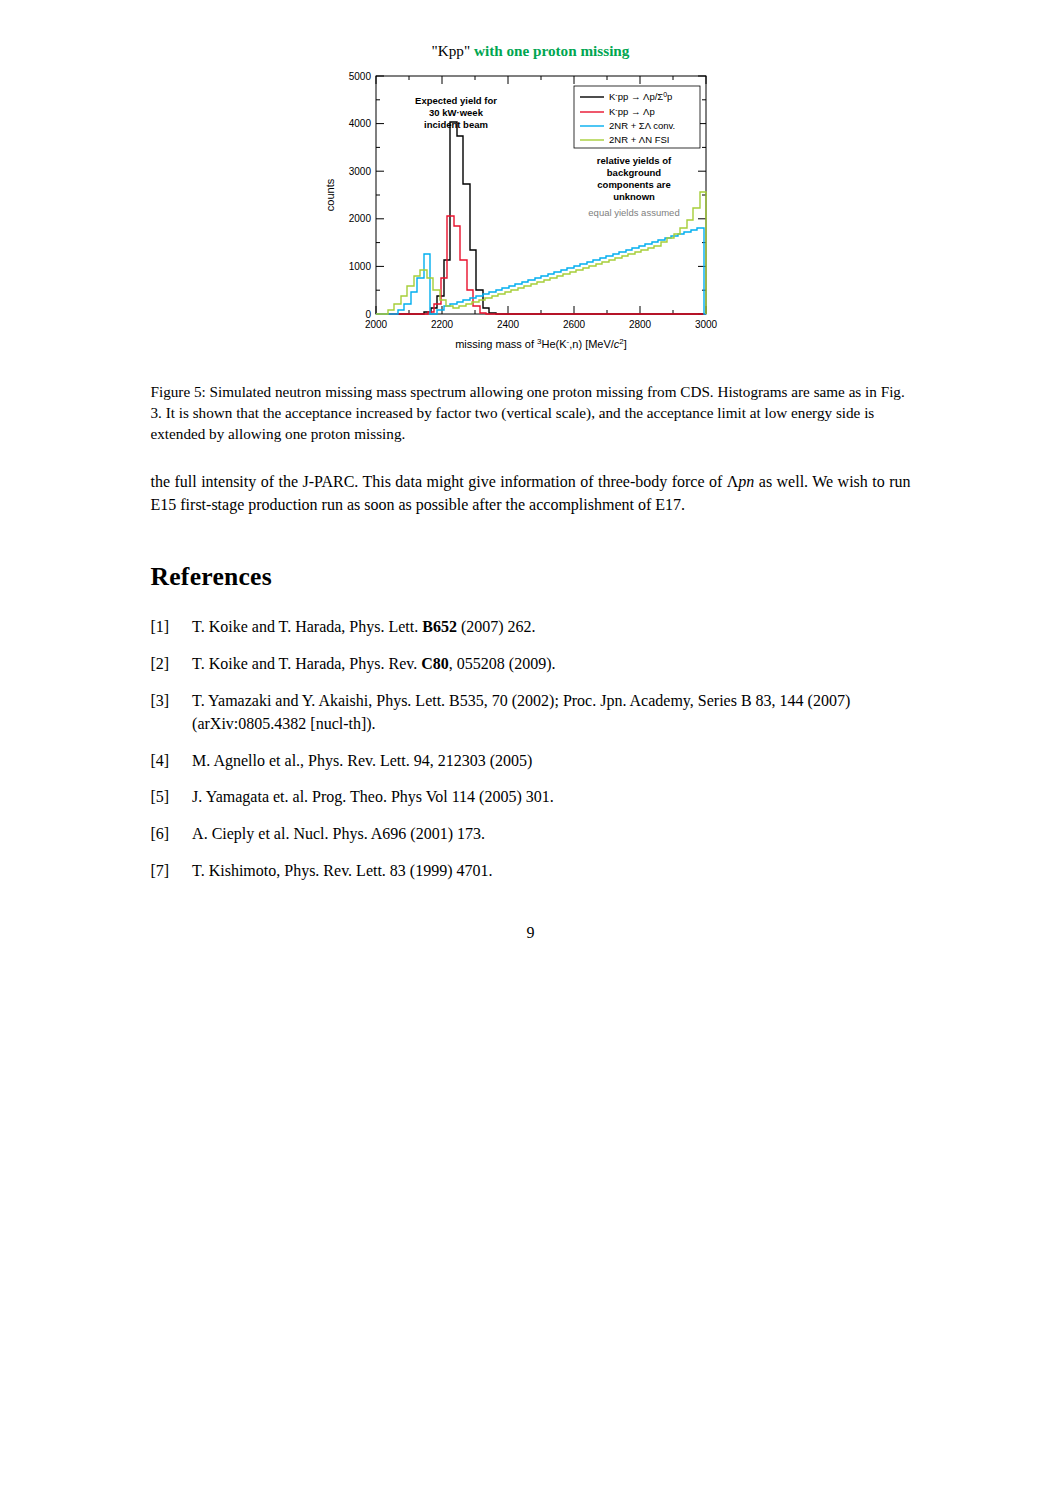"Kpp" with one proton missing
0 1000 2000 3000 4000 5000 2000 2200 2400 2600 2800 3000 counts missing mass of 3He(K-,n) [MeV/c2] Black: K-pp -> Λp/Σ0p (tall peak ~4100 at 2280) K-pp → Λp/Σ0p K-pp → Λp 2NR + ΣΛ conv. 2NR + ΛN FSI Expected yield for 30 kW·week incident beam relative yields of background components are unknown equal yields assumed
Figure 5: Simulated neutron missing mass spectrum allowing one proton missing from CDS. Histograms are same as in Fig. 3. It is shown that the acceptance increased by factor two (vertical scale), and the acceptance limit at low energy side is extended by allowing one proton missing.
the full intensity of the J-PARC. This data might give information of three-body force of Λpn as well. We wish to run E15 first-stage production run as soon as possible after the accomplishment of E17.
References
[1] T. Koike and T. Harada, Phys. Lett. B652 (2007) 262.
[2] T. Koike and T. Harada, Phys. Rev. C80, 055208 (2009).
[3] T. Yamazaki and Y. Akaishi, Phys. Lett. B535, 70 (2002); Proc. Jpn. Academy, Series B 83, 144 (2007) (arXiv:0805.4382 [nucl-th]).
[4] M. Agnello et al., Phys. Rev. Lett. 94, 212303 (2005)
[5] J. Yamagata et. al. Prog. Theo. Phys Vol 114 (2005) 301.
[6] A. Cieply et al. Nucl. Phys. A696 (2001) 173.
[7] T. Kishimoto, Phys. Rev. Lett. 83 (1999) 4701.
9